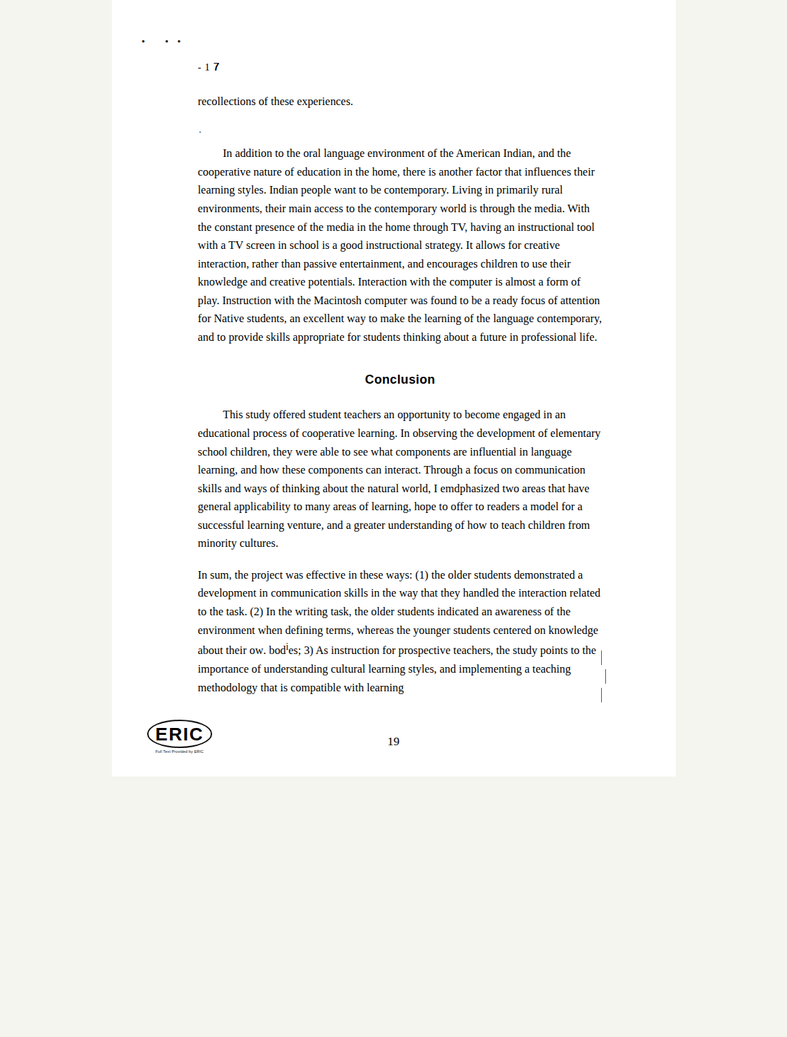• • •
- 1 𝟕
recollections of these experiences.
.
In addition to the oral language environment of the American Indian, and the cooperative nature of education in the home, there is another factor that influences their learning styles. Indian people want to be contemporary. Living in primarily rural environments, their main access to the contemporary world is through the media. With the constant presence of the media in the home through TV, having an instructional tool with a TV screen in school is a good instructional strategy. It allows for creative interaction, rather than passive entertainment, and encourages children to use their knowledge and creative potentials. Interaction with the computer is almost a form of play. Instruction with the Macintosh computer was found to be a ready focus of attention for Native students, an excellent way to make the learning of the language contemporary, and to provide skills appropriate for students thinking about a future in professional life.
Conclusion
This study offered student teachers an opportunity to become engaged in an educational process of cooperative learning. In observing the development of elementary school children, they were able to see what components are influential in language learning, and how these components can interact. Through a focus on communication skills and ways of thinking about the natural world, I emdphasized two areas that have general applicability to many areas of learning, hope to offer to readers a model for a successful learning venture, and a greater understanding of how to teach children from minority cultures.
In sum, the project was effective in these ways: (1) the older students demonstrated a development in communication skills in the way that they handled the interaction related to the task. (2) In the writing task, the older students indicated an awareness of the environment when defining terms, whereas the younger students centered on knowledge about their ow. bodies; 3) As instruction for prospective teachers, the study points to the importance of understanding cultural learning styles, and implementing a teaching methodology that is compatible with learning
ERIC
Full Text Provided by ERIC
19